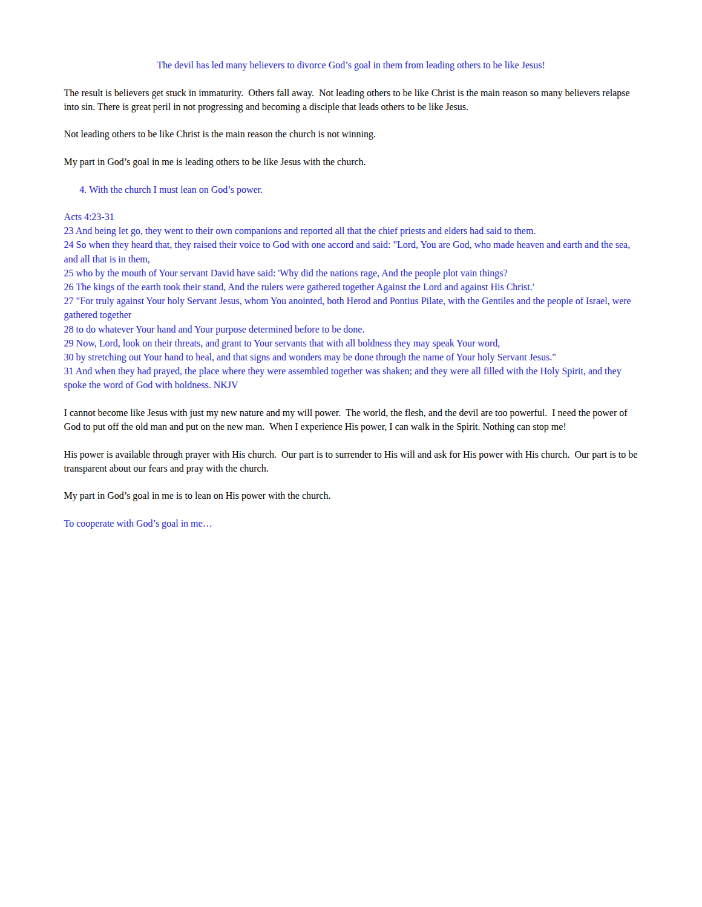The devil has led many believers to divorce God’s goal in them from leading others to be like Jesus!
The result is believers get stuck in immaturity. Others fall away. Not leading others to be like Christ is the main reason so many believers relapse into sin. There is great peril in not progressing and becoming a disciple that leads others to be like Jesus.
Not leading others to be like Christ is the main reason the church is not winning.
My part in God’s goal in me is leading others to be like Jesus with the church.
With the church I must lean on God’s power.
Acts 4:23-31 23 And being let go, they went to their own companions and reported all that the chief priests and elders had said to them.
24 So when they heard that, they raised their voice to God with one accord and said: "Lord, You are God, who made heaven and earth and the sea, and all that is in them,
25 who by the mouth of Your servant David have said: 'Why did the nations rage, And the people plot vain things?
26 The kings of the earth took their stand, And the rulers were gathered together Against the Lord and against His Christ.'
27 "For truly against Your holy Servant Jesus, whom You anointed, both Herod and Pontius Pilate, with the Gentiles and the people of Israel, were gathered together
28 to do whatever Your hand and Your purpose determined before to be done.
29 Now, Lord, look on their threats, and grant to Your servants that with all boldness they may speak Your word,
30 by stretching out Your hand to heal, and that signs and wonders may be done through the name of Your holy Servant Jesus."
31 And when they had prayed, the place where they were assembled together was shaken; and they were all filled with the Holy Spirit, and they spoke the word of God with boldness. NKJV
I cannot become like Jesus with just my new nature and my will power. The world, the flesh, and the devil are too powerful. I need the power of God to put off the old man and put on the new man. When I experience His power, I can walk in the Spirit. Nothing can stop me!
His power is available through prayer with His church. Our part is to surrender to His will and ask for His power with His church. Our part is to be transparent about our fears and pray with the church.
My part in God’s goal in me is to lean on His power with the church.
To cooperate with God’s goal in me…